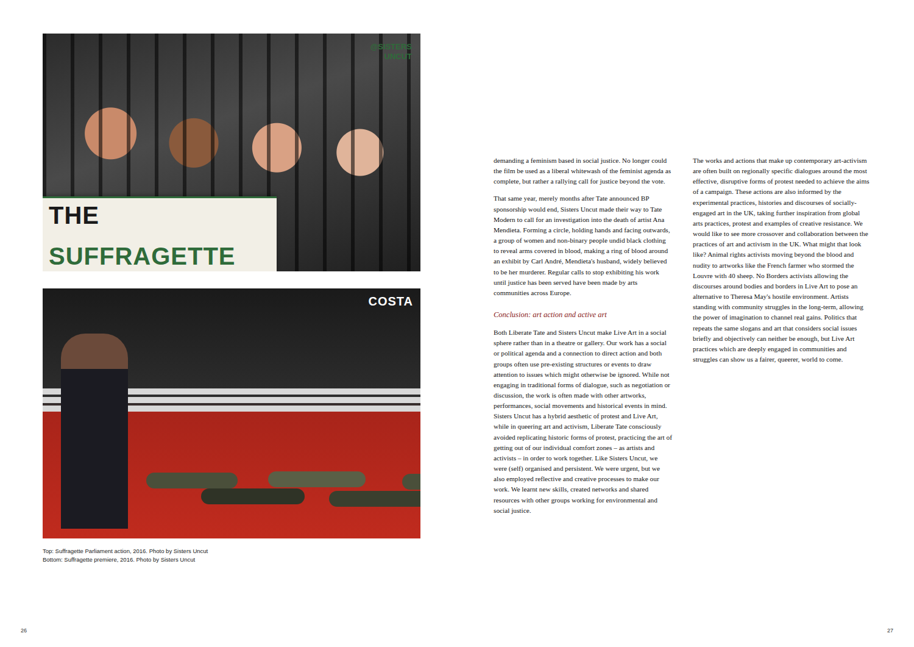THE SUFFRAGETTE
@SISTERS
UNCUT
COSTA
Top: Suffragette Parliament action, 2016. Photo by Sisters Uncut
Bottom: Suffragette premiere, 2016. Photo by Sisters Uncut
26
demanding a feminism based in social justice. No longer could the film be used as a liberal whitewash of the feminist agenda as complete, but rather a rallying call for justice beyond the vote.
That same year, merely months after Tate announced BP sponsorship would end, Sisters Uncut made their way to Tate Modern to call for an investigation into the death of artist Ana Mendieta. Forming a circle, holding hands and facing outwards, a group of women and non-binary people undid black clothing to reveal arms covered in blood, making a ring of blood around an exhibit by Carl André, Mendieta's husband, widely believed to be her murderer. Regular calls to stop exhibiting his work until justice has been served have been made by arts communities across Europe.
Conclusion: art action and active art
Both Liberate Tate and Sisters Uncut make Live Art in a social sphere rather than in a theatre or gallery. Our work has a social or political agenda and a connection to direct action and both groups often use pre-existing structures or events to draw attention to issues which might otherwise be ignored. While not engaging in traditional forms of dialogue, such as negotiation or discussion, the work is often made with other artworks, performances, social movements and historical events in mind. Sisters Uncut has a hybrid aesthetic of protest and Live Art, while in queering art and activism, Liberate Tate consciously avoided replicating historic forms of protest, practicing the art of getting out of our individual comfort zones – as artists and activists – in order to work together. Like Sisters Uncut, we were (self) organised and persistent. We were urgent, but we also employed reflective and creative processes to make our work. We learnt new skills, created networks and shared resources with other groups working for environmental and social justice.
The works and actions that make up contemporary art-activism are often built on regionally specific dialogues around the most effective, disruptive forms of protest needed to achieve the aims of a campaign. These actions are also informed by the experimental practices, histories and discourses of socially-engaged art in the UK, taking further inspiration from global arts practices, protest and examples of creative resistance. We would like to see more crossover and collaboration between the practices of art and activism in the UK. What might that look like? Animal rights activists moving beyond the blood and nudity to artworks like the French farmer who stormed the Louvre with 40 sheep. No Borders activists allowing the discourses around bodies and borders in Live Art to pose an alternative to Theresa May's hostile environment. Artists standing with community struggles in the long-term, allowing the power of imagination to channel real gains. Politics that repeats the same slogans and art that considers social issues briefly and objectively can neither be enough, but Live Art practices which are deeply engaged in communities and struggles can show us a fairer, queerer, world to come.
27